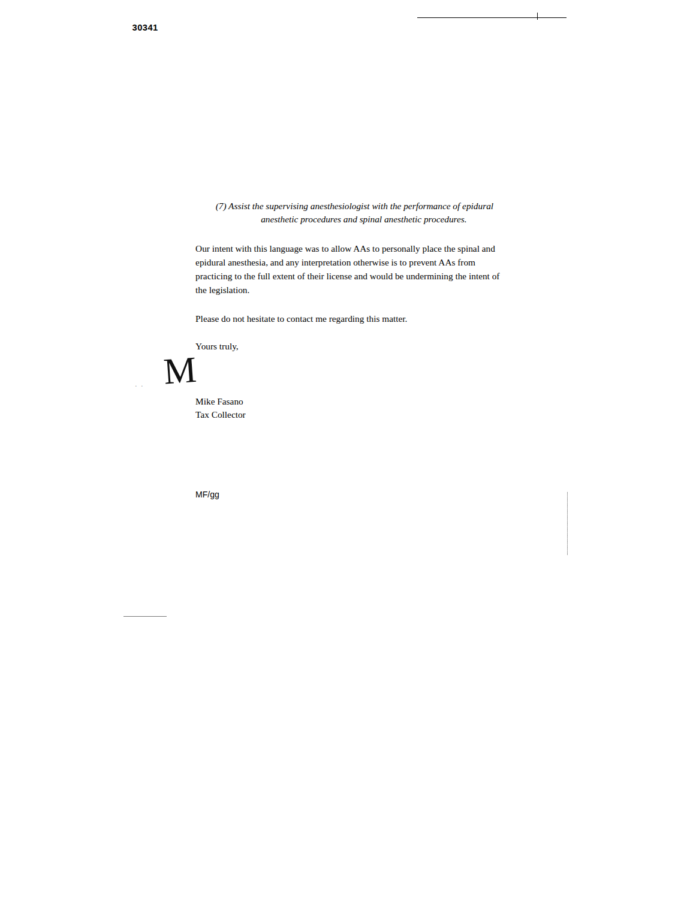30341
(7) Assist the supervising anesthesiologist with the performance of epidural anesthetic procedures and spinal anesthetic procedures.
Our intent with this language was to allow AAs to personally place the spinal and epidural anesthesia, and any interpretation otherwise is to prevent AAs from practicing to the full extent of their license and would be undermining the intent of the legislation.
Please do not hesitate to contact me regarding this matter.
Yours truly,
M    
Mike Fasano
Tax Collector
MF/gg
. .